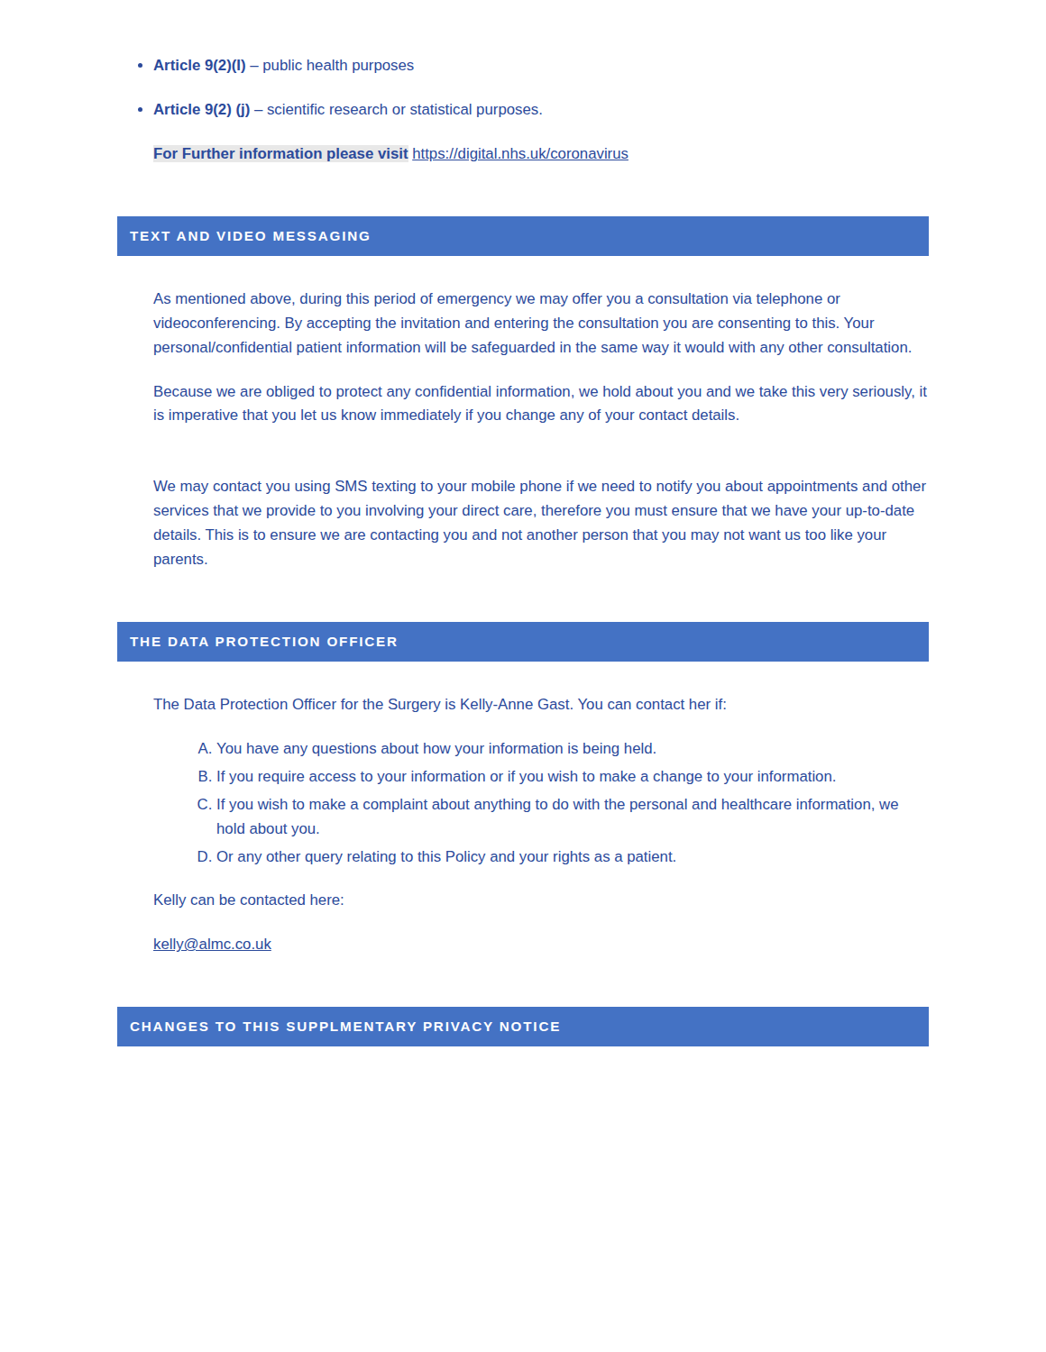Article 9(2)(I) – public health purposes
Article 9(2) (j) – scientific research or statistical purposes.
For Further information please visit https://digital.nhs.uk/coronavirus
Text and Video Messaging
As mentioned above, during this period of emergency we may offer you a consultation via telephone or videoconferencing. By accepting the invitation and entering the consultation you are consenting to this. Your personal/confidential patient information will be safeguarded in the same way it would with any other consultation.
Because we are obliged to protect any confidential information, we hold about you and we take this very seriously, it is imperative that you let us know immediately if you change any of your contact details.
We may contact you using SMS texting to your mobile phone if we need to notify you about appointments and other services that we provide to you involving your direct care, therefore you must ensure that we have your up-to-date details. This is to ensure we are contacting you and not another person that you may not want us too like your parents.
The Data Protection Officer
The Data Protection Officer for the Surgery is Kelly-Anne Gast. You can contact her if:
You have any questions about how your information is being held.
If you require access to your information or if you wish to make a change to your information.
If you wish to make a complaint about anything to do with the personal and healthcare information, we hold about you.
Or any other query relating to this Policy and your rights as a patient.
Kelly can be contacted here:
kelly@almc.co.uk
Changes to this Supplmentary Privacy Notice